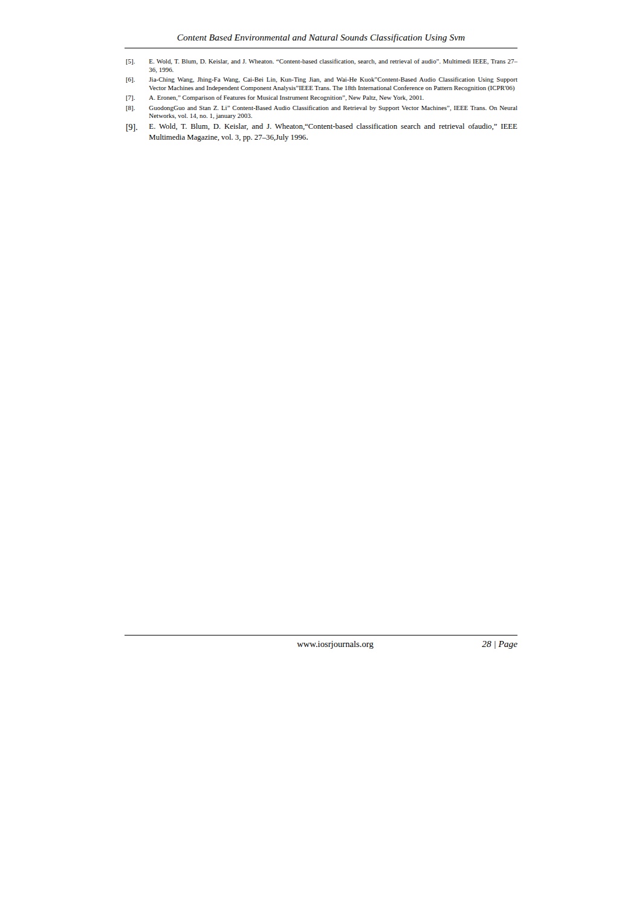Content Based Environmental and Natural Sounds Classification Using Svm
[5]. E. Wold, T. Blum, D. Keislar, and J. Wheaton. “Content-based classification, search, and retrieval of audio”. Multimedi IEEE, Trans 27–36, 1996.
[6]. Jia-Ching Wang, Jhing-Fa Wang, Cai-Bei Lin, Kun-Ting Jian, and Wai-He Kuok”Content-Based Audio Classification Using Support Vector Machines and Independent Component Analysis”IEEE Trans. The 18th International Conference on Pattern Recognition (ICPR'06)
[7]. A. Eronen,” Comparison of Features for Musical Instrument Recognition”, New Paltz, New York, 2001.
[8]. GuodongGuo and Stan Z. Li” Content-Based Audio Classification and Retrieval by Support Vector Machines”, IEEE Trans. On Neural Networks, vol. 14, no. 1, january 2003.
[9]. E. Wold, T. Blum, D. Keislar, and J. Wheaton,“Content-based classification search and retrieval ofaudio,” IEEE Multimedia Magazine, vol. 3, pp. 27–36,July 1996.
www.iosrjournals.org
28 | Page